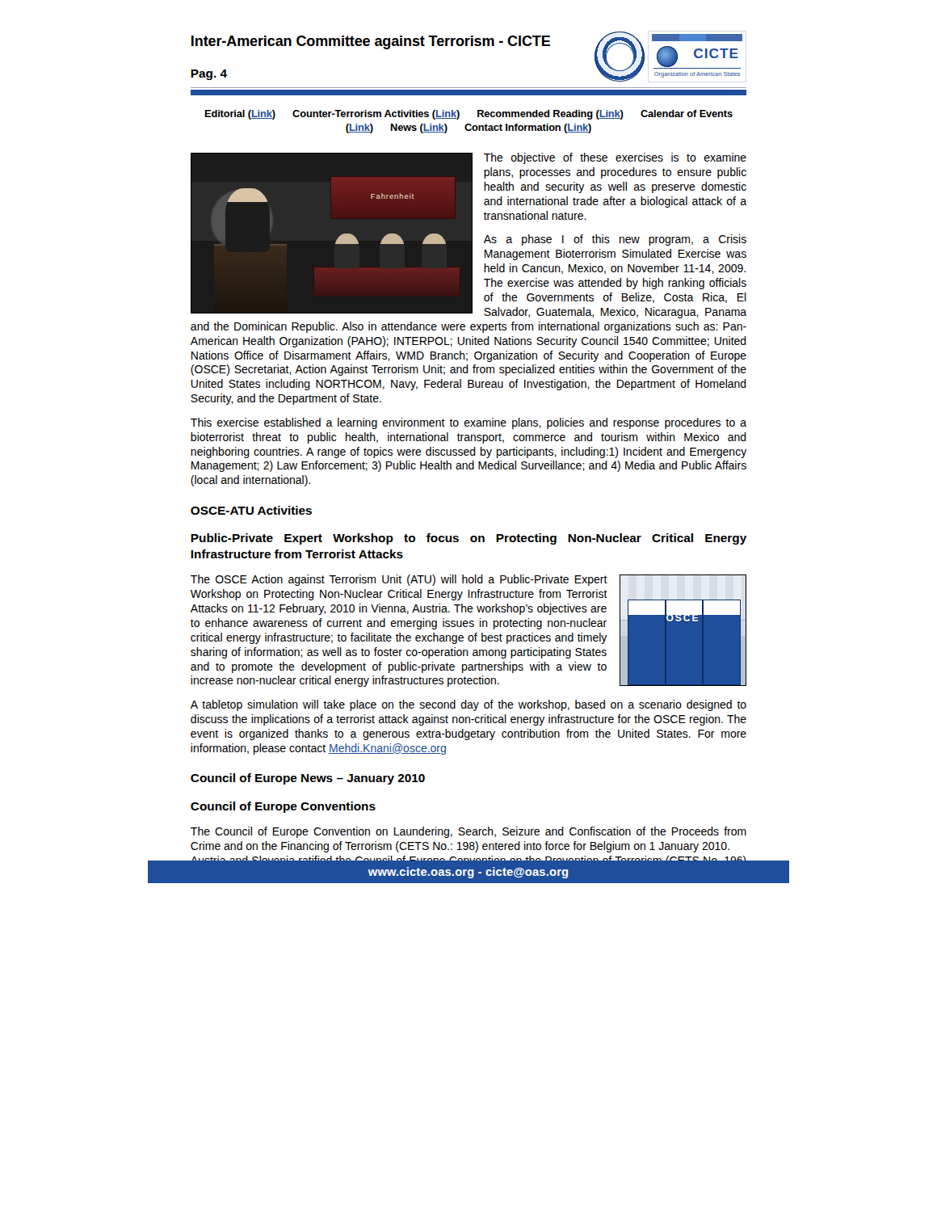Inter-American Committee against Terrorism - CICTE
Pag. 4
CICTE
Organization of American States
Editorial (Link) Counter-Terrorism Activities (Link) Recommended Reading (Link) Calendar of Events (Link) News (Link) Contact Information (Link)
Fahrenheit
The objective of these exercises is to examine plans, processes and procedures to ensure public health and security as well as preserve domestic and international trade after a biological attack of a transnational nature.
As a phase I of this new program, a Crisis Management Bioterrorism Simulated Exercise was held in Cancun, Mexico, on November 11-14, 2009. The exercise was attended by high ranking officials of the Governments of Belize, Costa Rica, El Salvador, Guatemala, Mexico, Nicaragua, Panama and the Dominican Republic. Also in attendance were experts from international organizations such as: Pan-American Health Organization (PAHO); INTERPOL; United Nations Security Council 1540 Committee; United Nations Office of Disarmament Affairs, WMD Branch; Organization of Security and Cooperation of Europe (OSCE) Secretariat, Action Against Terrorism Unit; and from specialized entities within the Government of the United States including NORTHCOM, Navy, Federal Bureau of Investigation, the Department of Homeland Security, and the Department of State.
This exercise established a learning environment to examine plans, policies and response procedures to a bioterrorist threat to public health, international transport, commerce and tourism within Mexico and neighboring countries. A range of topics were discussed by participants, including:1) Incident and Emergency Management; 2) Law Enforcement; 3) Public Health and Medical Surveillance; and 4) Media and Public Affairs (local and international).
OSCE-ATU Activities
Public-Private Expert Workshop to focus on Protecting Non-Nuclear Critical Energy Infrastructure from Terrorist Attacks
OSCE
The OSCE Action against Terrorism Unit (ATU) will hold a Public-Private Expert Workshop on Protecting Non-Nuclear Critical Energy Infrastructure from Terrorist Attacks on 11-12 February, 2010 in Vienna, Austria. The workshop’s objectives are to enhance awareness of current and emerging issues in protecting non-nuclear critical energy infrastructure; to facilitate the exchange of best practices and timely sharing of information; as well as to foster co-operation among participating States and to promote the development of public-private partnerships with a view to increase non-nuclear critical energy infrastructures protection.
A tabletop simulation will take place on the second day of the workshop, based on a scenario designed to discuss the implications of a terrorist attack against non-critical energy infrastructure for the OSCE region. The event is organized thanks to a generous extra-budgetary contribution from the United States. For more information, please contact Mehdi.Knani@osce.org
Council of Europe News – January 2010
Council of Europe Conventions
The Council of Europe Convention on Laundering, Search, Seizure and Confiscation of the Proceeds from Crime and on the Financing of Terrorism (CETS No.: 198) entered into force for Belgium on 1 January 2010.
Austria and Slovenia ratified the Council of Europe Convention on the Prevention of Terrorism (CETS No. 196) respectively on 15 and 18 December 2009. The treaty will enter into force for both States on 1 April 2010.
www.cicte.oas.org - cicte@oas.org